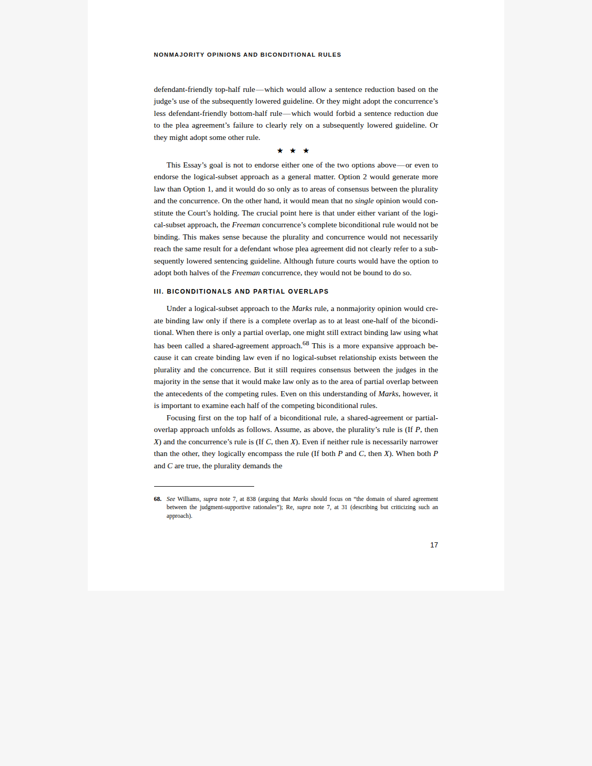Nonmajority Opinions and Biconditional Rules
defendant-friendly top-half rule — which would allow a sentence reduction based on the judge’s use of the subsequently lowered guideline. Or they might adopt the concurrence’s less defendant-friendly bottom-half rule — which would forbid a sentence reduction due to the plea agreement’s failure to clearly rely on a subsequently lowered guideline. Or they might adopt some other rule.
★★★
This Essay’s goal is not to endorse either one of the two options above — or even to endorse the logical-subset approach as a general matter. Option 2 would generate more law than Option 1, and it would do so only as to areas of consensus between the plurality and the concurrence. On the other hand, it would mean that no single opinion would constitute the Court’s holding. The crucial point here is that under either variant of the logical-subset approach, the Freeman concurrence’s complete biconditional rule would not be binding. This makes sense because the plurality and concurrence would not necessarily reach the same result for a defendant whose plea agreement did not clearly refer to a subsequently lowered sentencing guideline. Although future courts would have the option to adopt both halves of the Freeman concurrence, they would not be bound to do so.
III. Biconditionals and Partial Overlaps
Under a logical-subset approach to the Marks rule, a nonmajority opinion would create binding law only if there is a complete overlap as to at least one-half of the biconditional. When there is only a partial overlap, one might still extract binding law using what has been called a shared-agreement approach.68 This is a more expansive approach because it can create binding law even if no logical-subset relationship exists between the plurality and the concurrence. But it still requires consensus between the judges in the majority in the sense that it would make law only as to the area of partial overlap between the antecedents of the competing rules. Even on this understanding of Marks, however, it is important to examine each half of the competing biconditional rules.
Focusing first on the top half of a biconditional rule, a shared-agreement or partial-overlap approach unfolds as follows. Assume, as above, the plurality’s rule is (If P, then X) and the concurrence’s rule is (If C, then X). Even if neither rule is necessarily narrower than the other, they logically encompass the rule (If both P and C, then X). When both P and C are true, the plurality demands the
68.
See Williams, supra note 7, at 838 (arguing that Marks should focus on “the domain of shared agreement between the judgment-supportive rationales”); Re, supra note 7, at 31 (describing but criticizing such an approach).
17